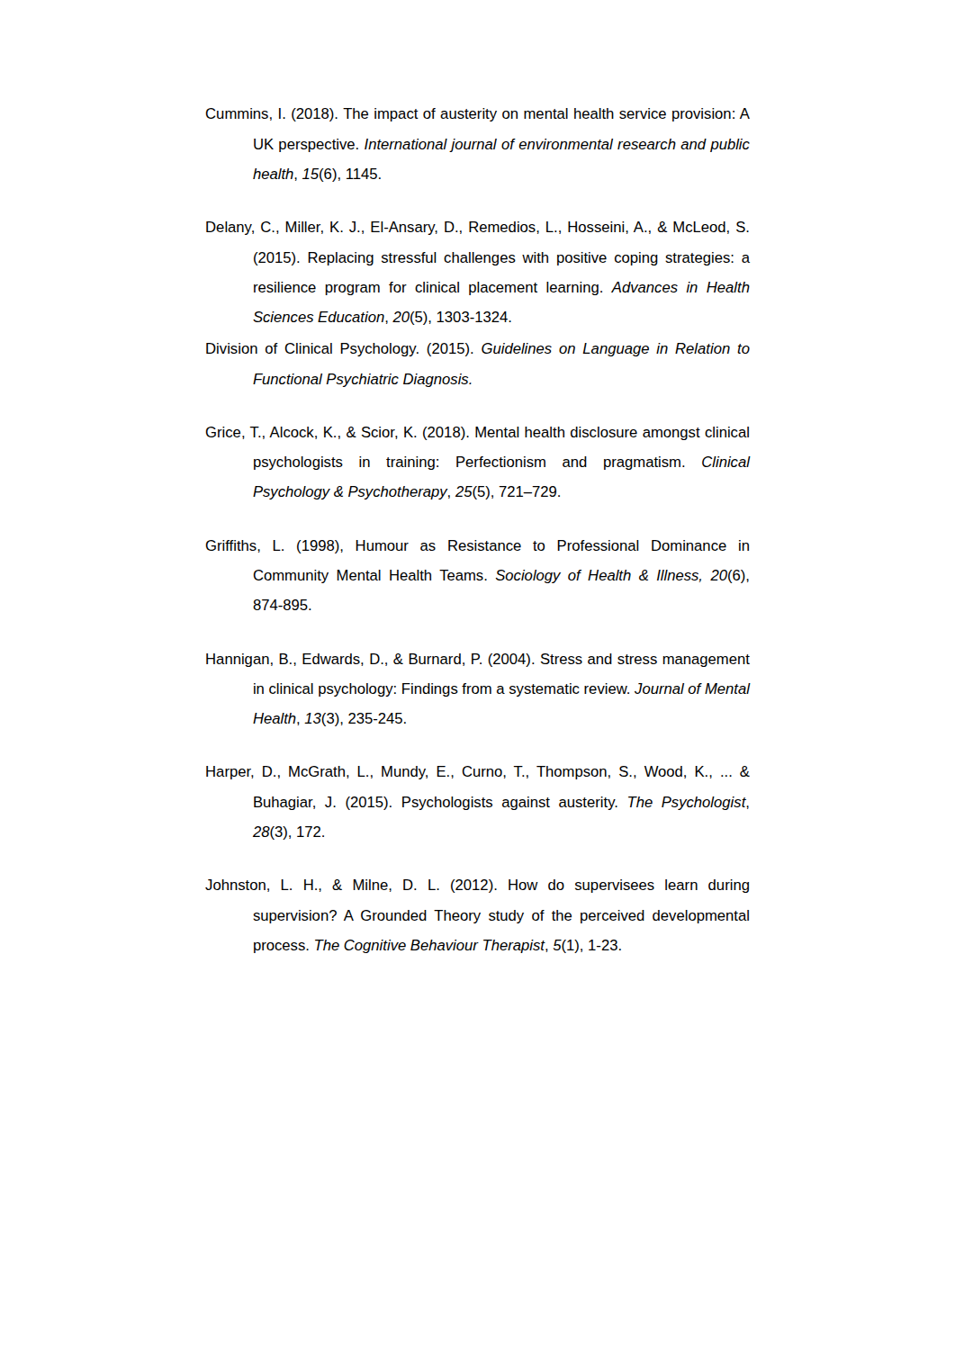Cummins, I. (2018). The impact of austerity on mental health service provision: A UK perspective. International journal of environmental research and public health, 15(6), 1145.
Delany, C., Miller, K. J., El-Ansary, D., Remedios, L., Hosseini, A., & McLeod, S. (2015). Replacing stressful challenges with positive coping strategies: a resilience program for clinical placement learning. Advances in Health Sciences Education, 20(5), 1303-1324.
Division of Clinical Psychology. (2015). Guidelines on Language in Relation to Functional Psychiatric Diagnosis.
Grice, T., Alcock, K., & Scior, K. (2018). Mental health disclosure amongst clinical psychologists in training: Perfectionism and pragmatism. Clinical Psychology & Psychotherapy, 25(5), 721–729.
Griffiths, L. (1998), Humour as Resistance to Professional Dominance in Community Mental Health Teams. Sociology of Health & Illness, 20(6), 874-895.
Hannigan, B., Edwards, D., & Burnard, P. (2004). Stress and stress management in clinical psychology: Findings from a systematic review. Journal of Mental Health, 13(3), 235-245.
Harper, D., McGrath, L., Mundy, E., Curno, T., Thompson, S., Wood, K., ... & Buhagiar, J. (2015). Psychologists against austerity. The Psychologist, 28(3), 172.
Johnston, L. H., & Milne, D. L. (2012). How do supervisees learn during supervision? A Grounded Theory study of the perceived developmental process. The Cognitive Behaviour Therapist, 5(1), 1-23.